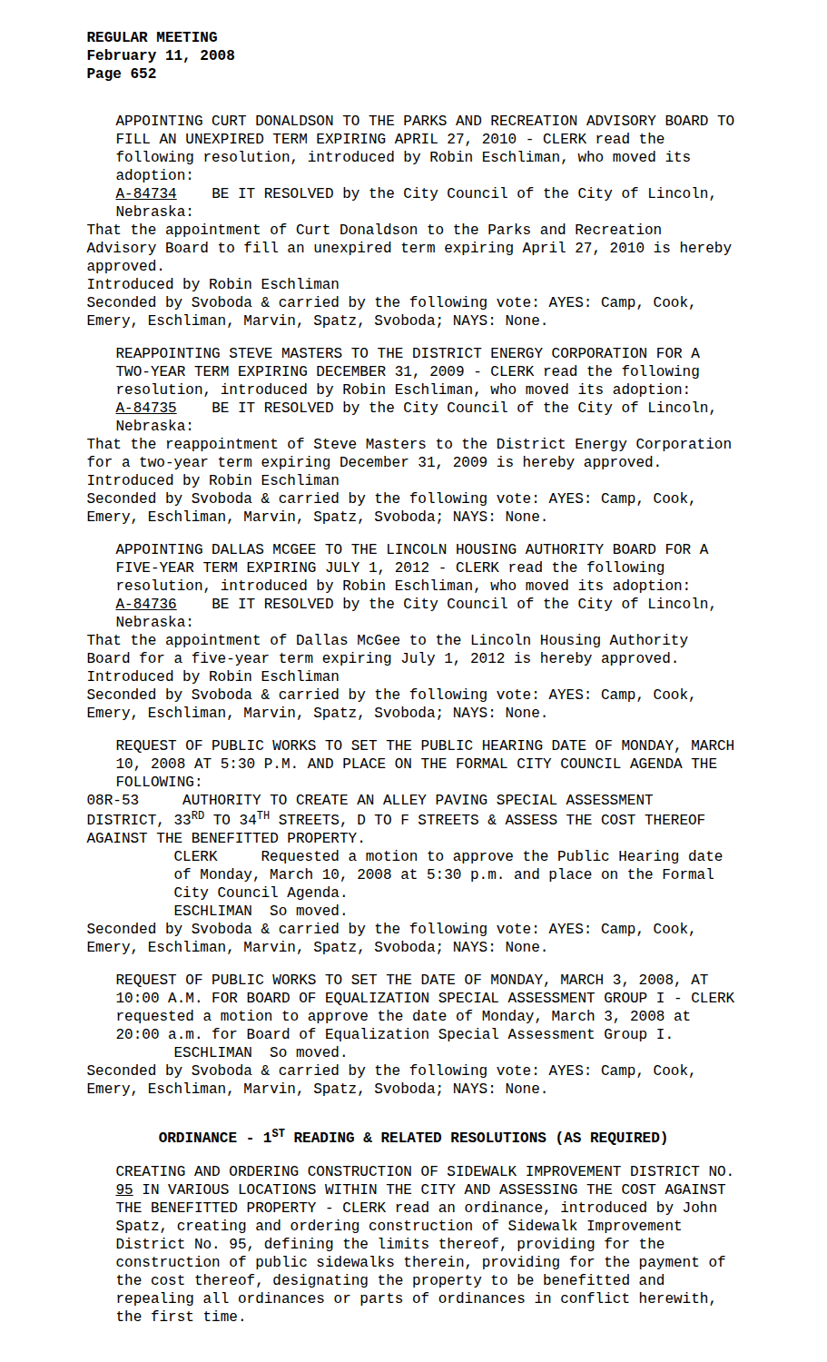REGULAR MEETING
February 11, 2008
Page 652
APPOINTING CURT DONALDSON TO THE PARKS AND RECREATION ADVISORY BOARD TO FILL AN UNEXPIRED TERM EXPIRING APRIL 27, 2010 - CLERK read the following resolution, introduced by Robin Eschliman, who moved its adoption:
A-84734 BE IT RESOLVED by the City Council of the City of Lincoln, Nebraska:
That the appointment of Curt Donaldson to the Parks and Recreation Advisory Board to fill an unexpired term expiring April 27, 2010 is hereby approved.
Introduced by Robin Eschliman
Seconded by Svoboda & carried by the following vote: AYES: Camp, Cook, Emery, Eschliman, Marvin, Spatz, Svoboda; NAYS: None.
REAPPOINTING STEVE MASTERS TO THE DISTRICT ENERGY CORPORATION FOR A TWO-YEAR TERM EXPIRING DECEMBER 31, 2009 - CLERK read the following resolution, introduced by Robin Eschliman, who moved its adoption:
A-84735 BE IT RESOLVED by the City Council of the City of Lincoln, Nebraska:
That the reappointment of Steve Masters to the District Energy Corporation for a two-year term expiring December 31, 2009 is hereby approved.
Introduced by Robin Eschliman
Seconded by Svoboda & carried by the following vote: AYES: Camp, Cook, Emery, Eschliman, Marvin, Spatz, Svoboda; NAYS: None.
APPOINTING DALLAS MCGEE TO THE LINCOLN HOUSING AUTHORITY BOARD FOR A FIVE-YEAR TERM EXPIRING JULY 1, 2012 - CLERK read the following resolution, introduced by Robin Eschliman, who moved its adoption:
A-84736 BE IT RESOLVED by the City Council of the City of Lincoln, Nebraska:
That the appointment of Dallas McGee to the Lincoln Housing Authority Board for a five-year term expiring July 1, 2012 is hereby approved.
Introduced by Robin Eschliman
Seconded by Svoboda & carried by the following vote: AYES: Camp, Cook, Emery, Eschliman, Marvin, Spatz, Svoboda; NAYS: None.
REQUEST OF PUBLIC WORKS TO SET THE PUBLIC HEARING DATE OF MONDAY, MARCH 10, 2008 AT 5:30 P.M. AND PLACE ON THE FORMAL CITY COUNCIL AGENDA THE FOLLOWING:
08R-53 AUTHORITY TO CREATE AN ALLEY PAVING SPECIAL ASSESSMENT DISTRICT, 33RD TO 34TH STREETS, D TO F STREETS & ASSESS THE COST THEREOF AGAINST THE BENEFITTED PROPERTY.
CLERK Requested a motion to approve the Public Hearing date of Monday, March 10, 2008 at 5:30 p.m. and place on the Formal City Council Agenda.
ESCHLIMAN So moved.
Seconded by Svoboda & carried by the following vote: AYES: Camp, Cook, Emery, Eschliman, Marvin, Spatz, Svoboda; NAYS: None.
REQUEST OF PUBLIC WORKS TO SET THE DATE OF MONDAY, MARCH 3, 2008, AT 10:00 A.M. FOR BOARD OF EQUALIZATION SPECIAL ASSESSMENT GROUP I - CLERK requested a motion to approve the date of Monday, March 3, 2008 at 20:00 a.m. for Board of Equalization Special Assessment Group I.
ESCHLIMAN So moved.
Seconded by Svoboda & carried by the following vote: AYES: Camp, Cook, Emery, Eschliman, Marvin, Spatz, Svoboda; NAYS: None.
ORDINANCE - 1ST READING & RELATED RESOLUTIONS (AS REQUIRED)
CREATING AND ORDERING CONSTRUCTION OF SIDEWALK IMPROVEMENT DISTRICT NO. 95 IN VARIOUS LOCATIONS WITHIN THE CITY AND ASSESSING THE COST AGAINST THE BENEFITTED PROPERTY - CLERK read an ordinance, introduced by John Spatz, creating and ordering construction of Sidewalk Improvement District No. 95, defining the limits thereof, providing for the construction of public sidewalks therein, providing for the payment of the cost thereof, designating the property to be benefitted and repealing all ordinances or parts of ordinances in conflict herewith, the first time.